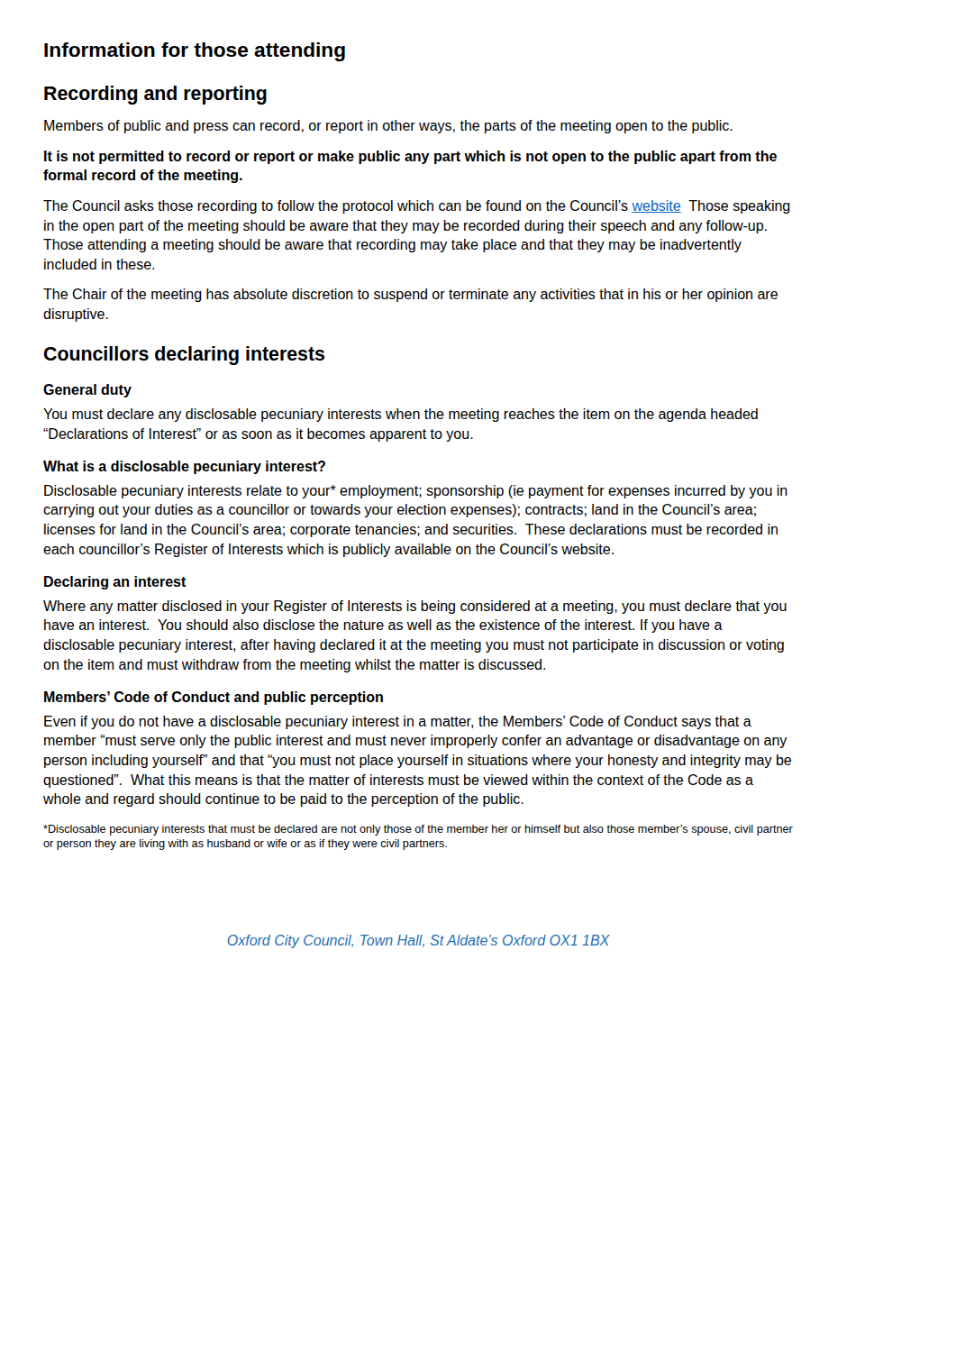Information for those attending
Recording and reporting
Members of public and press can record, or report in other ways, the parts of the meeting open to the public.
It is not permitted to record or report or make public any part which is not open to the public apart from the formal record of the meeting.
The Council asks those recording to follow the protocol which can be found on the Council’s website Those speaking in the open part of the meeting should be aware that they may be recorded during their speech and any follow-up. Those attending a meeting should be aware that recording may take place and that they may be inadvertently included in these.
The Chair of the meeting has absolute discretion to suspend or terminate any activities that in his or her opinion are disruptive.
Councillors declaring interests
General duty
You must declare any disclosable pecuniary interests when the meeting reaches the item on the agenda headed “Declarations of Interest” or as soon as it becomes apparent to you.
What is a disclosable pecuniary interest?
Disclosable pecuniary interests relate to your* employment; sponsorship (ie payment for expenses incurred by you in carrying out your duties as a councillor or towards your election expenses); contracts; land in the Council’s area; licenses for land in the Council’s area; corporate tenancies; and securities. These declarations must be recorded in each councillor’s Register of Interests which is publicly available on the Council’s website.
Declaring an interest
Where any matter disclosed in your Register of Interests is being considered at a meeting, you must declare that you have an interest. You should also disclose the nature as well as the existence of the interest. If you have a disclosable pecuniary interest, after having declared it at the meeting you must not participate in discussion or voting on the item and must withdraw from the meeting whilst the matter is discussed.
Members’ Code of Conduct and public perception
Even if you do not have a disclosable pecuniary interest in a matter, the Members’ Code of Conduct says that a member “must serve only the public interest and must never improperly confer an advantage or disadvantage on any person including yourself” and that “you must not place yourself in situations where your honesty and integrity may be questioned”. What this means is that the matter of interests must be viewed within the context of the Code as a whole and regard should continue to be paid to the perception of the public.
*Disclosable pecuniary interests that must be declared are not only those of the member her or himself but also those member’s spouse, civil partner or person they are living with as husband or wife or as if they were civil partners.
Oxford City Council, Town Hall, St Aldate’s Oxford OX1 1BX